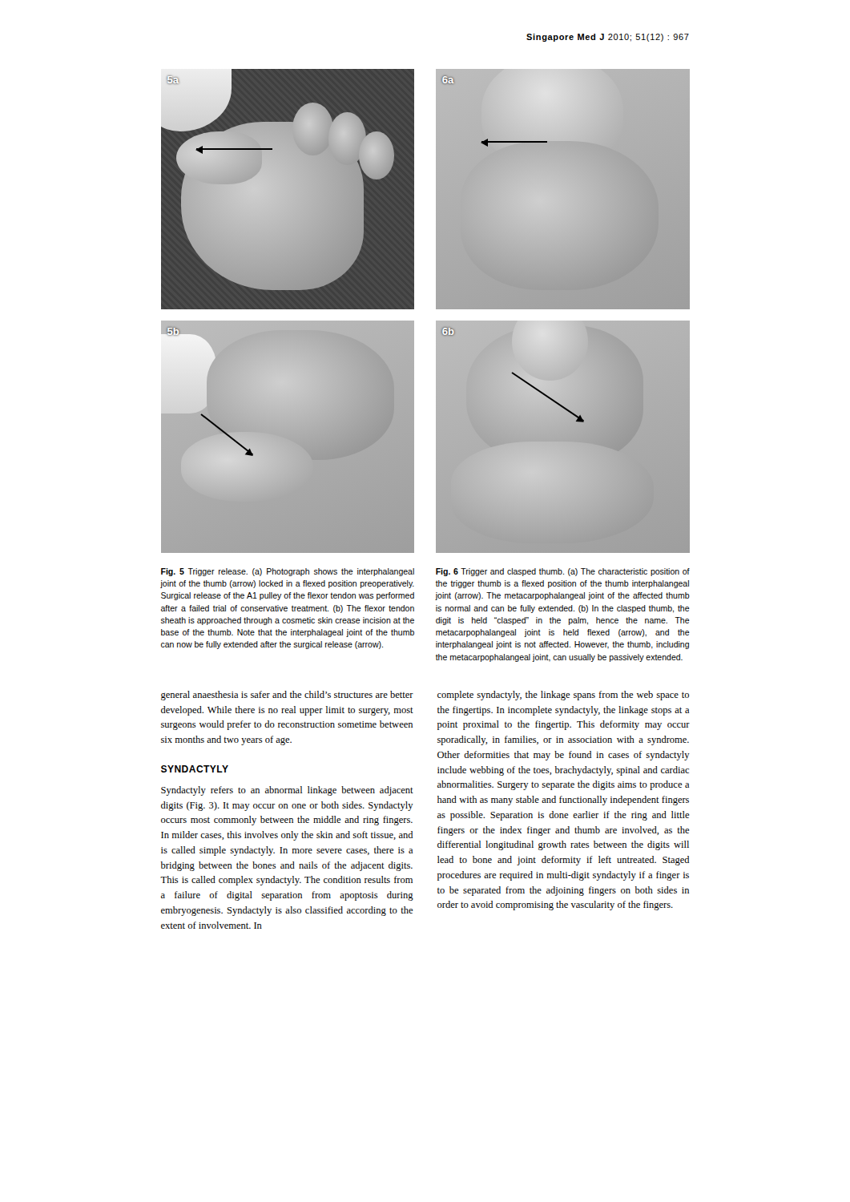Singapore Med J 2010; 51(12) : 967
5a
5b
Fig. 5 Trigger release. (a) Photograph shows the interphalangeal joint of the thumb (arrow) locked in a flexed position preoperatively. Surgical release of the A1 pulley of the flexor tendon was performed after a failed trial of conservative treatment. (b) The flexor tendon sheath is approached through a cosmetic skin crease incision at the base of the thumb. Note that the interphalageal joint of the thumb can now be fully extended after the surgical release (arrow).
6a
6b
Fig. 6 Trigger and clasped thumb. (a) The characteristic position of the trigger thumb is a flexed position of the thumb interphalangeal joint (arrow). The metacarpophalangeal joint of the affected thumb is normal and can be fully extended. (b) In the clasped thumb, the digit is held “clasped” in the palm, hence the name. The metacarpophalangeal joint is held flexed (arrow), and the interphalangeal joint is not affected. However, the thumb, including the metacarpophalangeal joint, can usually be passively extended.
general anaesthesia is safer and the child’s structures are better developed. While there is no real upper limit to surgery, most surgeons would prefer to do reconstruction sometime between six months and two years of age.
SYNDACTYLY
Syndactyly refers to an abnormal linkage between adjacent digits (Fig. 3). It may occur on one or both sides. Syndactyly occurs most commonly between the middle and ring fingers. In milder cases, this involves only the skin and soft tissue, and is called simple syndactyly. In more severe cases, there is a bridging between the bones and nails of the adjacent digits. This is called complex syndactyly. The condition results from a failure of digital separation from apoptosis during embryogenesis. Syndactyly is also classified according to the extent of involvement. In
complete syndactyly, the linkage spans from the web space to the fingertips. In incomplete syndactyly, the linkage stops at a point proximal to the fingertip. This deformity may occur sporadically, in families, or in association with a syndrome. Other deformities that may be found in cases of syndactyly include webbing of the toes, brachydactyly, spinal and cardiac abnormalities. Surgery to separate the digits aims to produce a hand with as many stable and functionally independent fingers as possible. Separation is done earlier if the ring and little fingers or the index finger and thumb are involved, as the differential longitudinal growth rates between the digits will lead to bone and joint deformity if left untreated. Staged procedures are required in multi-digit syndactyly if a finger is to be separated from the adjoining fingers on both sides in order to avoid compromising the vascularity of the fingers.